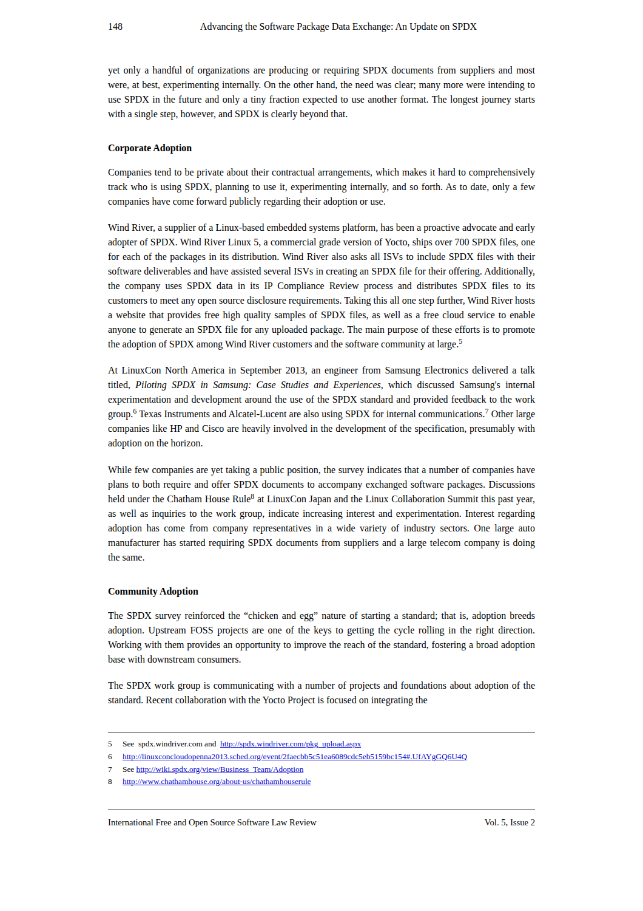148 Advancing the Software Package Data Exchange: An Update on SPDX
yet only a handful of organizations are producing or requiring SPDX documents from suppliers and most were, at best, experimenting internally. On the other hand, the need was clear; many more were intending to use SPDX in the future and only a tiny fraction expected to use another format. The longest journey starts with a single step, however, and SPDX is clearly beyond that.
Corporate Adoption
Companies tend to be private about their contractual arrangements, which makes it hard to comprehensively track who is using SPDX, planning to use it, experimenting internally, and so forth. As to date, only a few companies have come forward publicly regarding their adoption or use.
Wind River, a supplier of a Linux-based embedded systems platform, has been a proactive advocate and early adopter of SPDX. Wind River Linux 5, a commercial grade version of Yocto, ships over 700 SPDX files, one for each of the packages in its distribution. Wind River also asks all ISVs to include SPDX files with their software deliverables and have assisted several ISVs in creating an SPDX file for their offering. Additionally, the company uses SPDX data in its IP Compliance Review process and distributes SPDX files to its customers to meet any open source disclosure requirements. Taking this all one step further, Wind River hosts a website that provides free high quality samples of SPDX files, as well as a free cloud service to enable anyone to generate an SPDX file for any uploaded package. The main purpose of these efforts is to promote the adoption of SPDX among Wind River customers and the software community at large.5
At LinuxCon North America in September 2013, an engineer from Samsung Electronics delivered a talk titled, Piloting SPDX in Samsung: Case Studies and Experiences, which discussed Samsung's internal experimentation and development around the use of the SPDX standard and provided feedback to the work group.6 Texas Instruments and Alcatel-Lucent are also using SPDX for internal communications.7 Other large companies like HP and Cisco are heavily involved in the development of the specification, presumably with adoption on the horizon.
While few companies are yet taking a public position, the survey indicates that a number of companies have plans to both require and offer SPDX documents to accompany exchanged software packages. Discussions held under the Chatham House Rule8 at LinuxCon Japan and the Linux Collaboration Summit this past year, as well as inquiries to the work group, indicate increasing interest and experimentation. Interest regarding adoption has come from company representatives in a wide variety of industry sectors. One large auto manufacturer has started requiring SPDX documents from suppliers and a large telecom company is doing the same.
Community Adoption
The SPDX survey reinforced the “chicken and egg” nature of starting a standard; that is, adoption breeds adoption. Upstream FOSS projects are one of the keys to getting the cycle rolling in the right direction. Working with them provides an opportunity to improve the reach of the standard, fostering a broad adoption base with downstream consumers.
The SPDX work group is communicating with a number of projects and foundations about adoption of the standard. Recent collaboration with the Yocto Project is focused on integrating the
5 See spdx.windriver.com and http://spdx.windriver.com/pkg_upload.aspx
6 http://linuxconcloudopenna2013.sched.org/event/2faecbb5c51ea6089cdc5eb5159bc154#.UfAYgGQ6U4Q
7 See http://wiki.spdx.org/view/Business_Team/Adoption
8 http://www.chathamhouse.org/about-us/chathamhouserule
International Free and Open Source Software Law Review Vol. 5, Issue 2